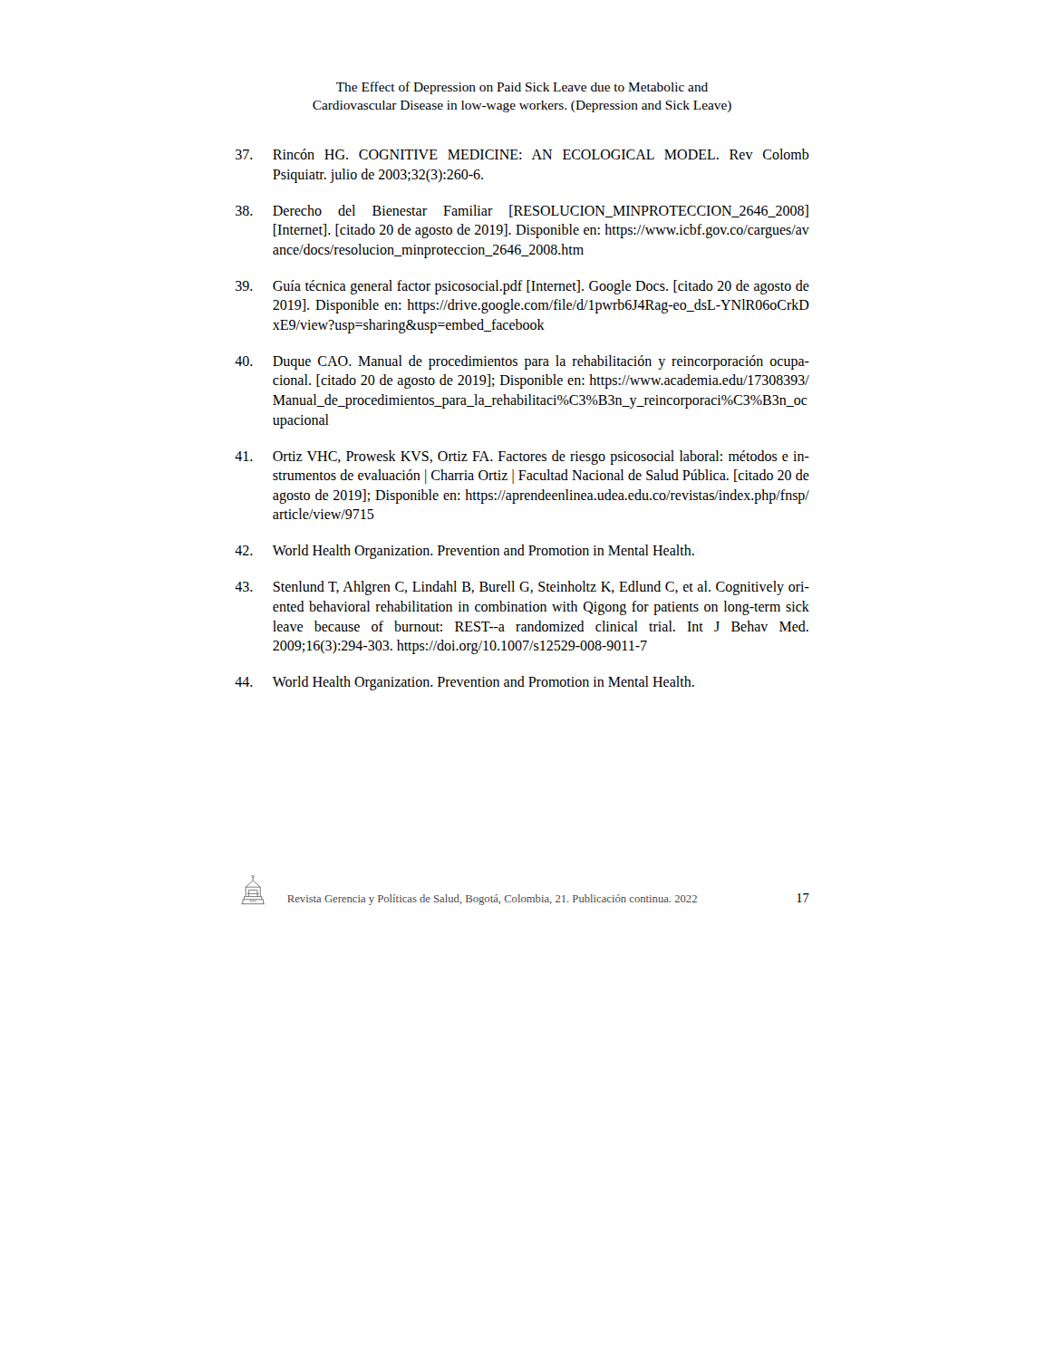The Effect of Depression on Paid Sick Leave due to Metabolic and
Cardiovascular Disease in low-wage workers. (Depression and Sick Leave)
37. Rincón HG. COGNITIVE MEDICINE: AN ECOLOGICAL MODEL. Rev Colomb Psiquiatr. julio de 2003;32(3):260-6.
38. Derecho del Bienestar Familiar [RESOLUCION_MINPROTECCION_2646_2008] [Internet]. [citado 20 de agosto de 2019]. Disponible en: https://www.icbf.gov.co/cargues/avance/docs/resolucion_minproteccion_2646_2008.htm
39. Guía técnica general factor psicosocial.pdf [Internet]. Google Docs. [citado 20 de agosto de 2019]. Disponible en: https://drive.google.com/file/d/1pwrb6J4Rag-eo_dsL-YNlR06oCrkDxE9/view?usp=sharing&usp=embed_facebook
40. Duque CAO. Manual de procedimientos para la rehabilitación y reincorporación ocupacional. [citado 20 de agosto de 2019]; Disponible en: https://www.academia.edu/17308393/Manual_de_procedimientos_para_la_rehabilitaci%C3%B3n_y_reincorporaci%C3%B3n_ocupacional
41. Ortiz VHC, Prowesk KVS, Ortiz FA. Factores de riesgo psicosocial laboral: métodos e instrumentos de evaluación | Charria Ortiz | Facultad Nacional de Salud Pública. [citado 20 de agosto de 2019]; Disponible en: https://aprendeenlinea.udea.edu.co/revistas/index.php/fnsp/article/view/9715
42. World Health Organization. Prevention and Promotion in Mental Health.
43. Stenlund T, Ahlgren C, Lindahl B, Burell G, Steinholtz K, Edlund C, et al. Cognitively oriented behavioral rehabilitation in combination with Qigong for patients on long-term sick leave because of burnout: REST--a randomized clinical trial. Int J Behav Med. 2009;16(3):294-303. https://doi.org/10.1007/s12529-008-9011-7
44. World Health Organization. Prevention and Promotion in Mental Health.
IHS
Revista Gerencia y Políticas de Salud, Bogotá, Colombia, 21. Publicación continua. 2022
17